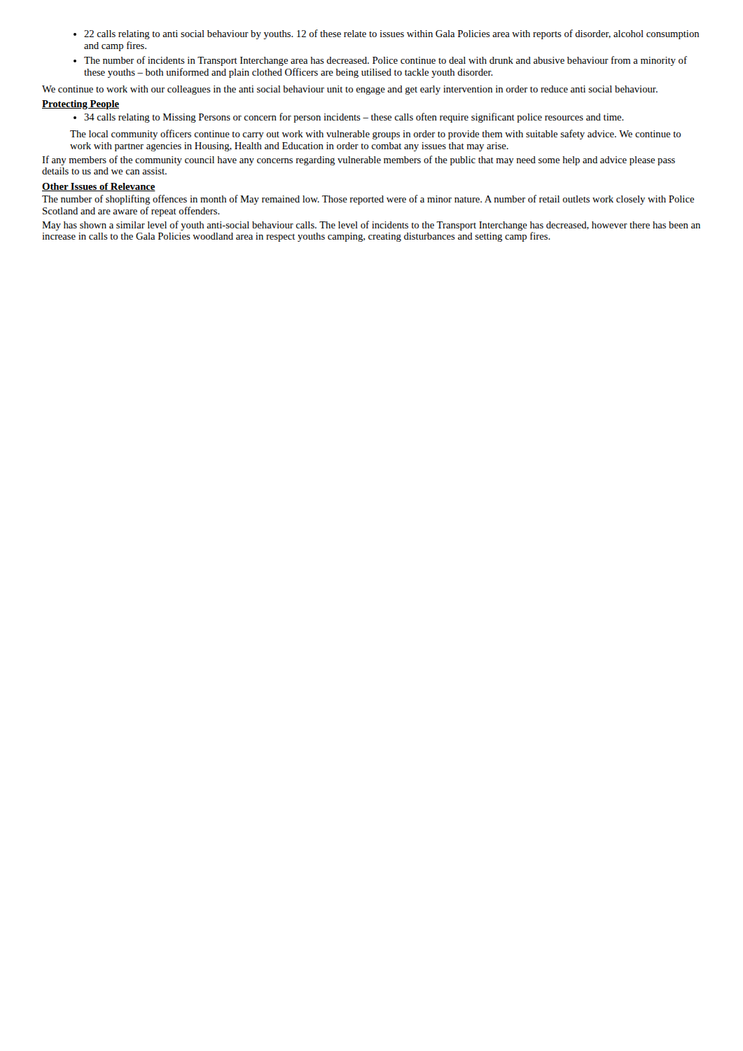22 calls relating to anti social behaviour by youths. 12 of these relate to issues within Gala Policies area with reports of disorder, alcohol consumption and camp fires.
The number of incidents in Transport Interchange area has decreased. Police continue to deal with drunk and abusive behaviour from a minority of these youths – both uniformed and plain clothed Officers are being utilised to tackle youth disorder.
We continue to work with our colleagues in the anti social behaviour unit to engage and get early intervention in order to reduce anti social behaviour.
Protecting People
34 calls relating to Missing Persons or concern for person incidents – these calls often require significant police resources and time.
The local community officers continue to carry out work with vulnerable groups in order to provide them with suitable safety advice. We continue to work with partner agencies in Housing, Health and Education in order to combat any issues that may arise.
If any members of the community council have any concerns regarding vulnerable members of the public that may need some help and advice please pass details to us and we can assist.
Other Issues of Relevance
The number of shoplifting offences in month of May remained low. Those reported were of a minor nature. A number of retail outlets work closely with Police Scotland and are aware of repeat offenders.
May has shown a similar level of youth anti-social behaviour calls. The level of incidents to the Transport Interchange has decreased, however there has been an increase in calls to the Gala Policies woodland area in respect youths camping, creating disturbances and setting camp fires.